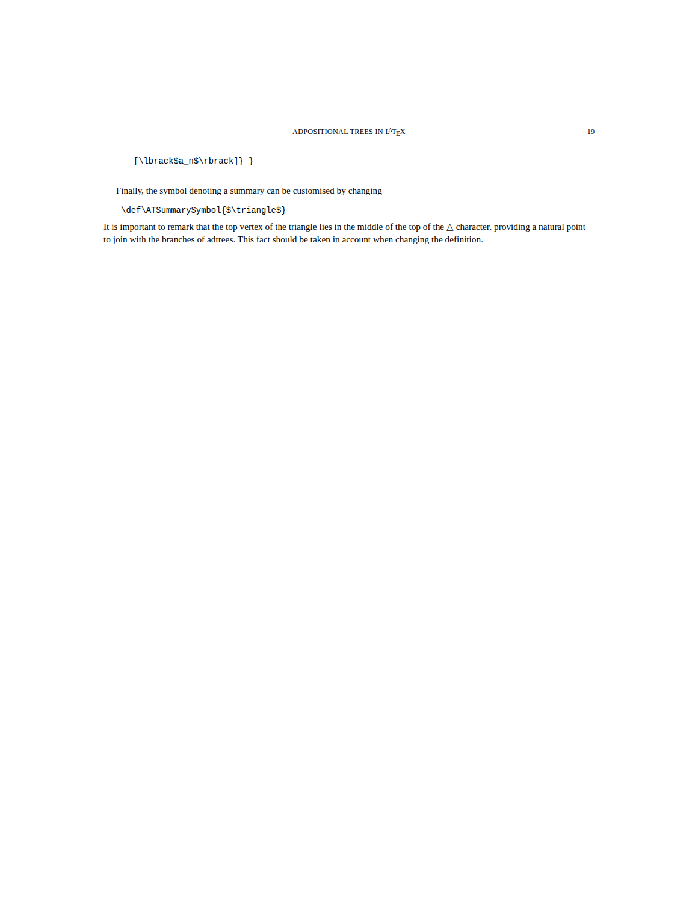ADPOSITIONAL TREES IN LATEX 19
[\lbrack$a_n$\rbrack]} }
Finally, the symbol denoting a summary can be customised by changing
\def\ATSummarySymbol{$\triangle$}
It is important to remark that the top vertex of the triangle lies in the middle of the top of the △ character, providing a natural point to join with the branches of adtrees. This fact should be taken in account when changing the definition.